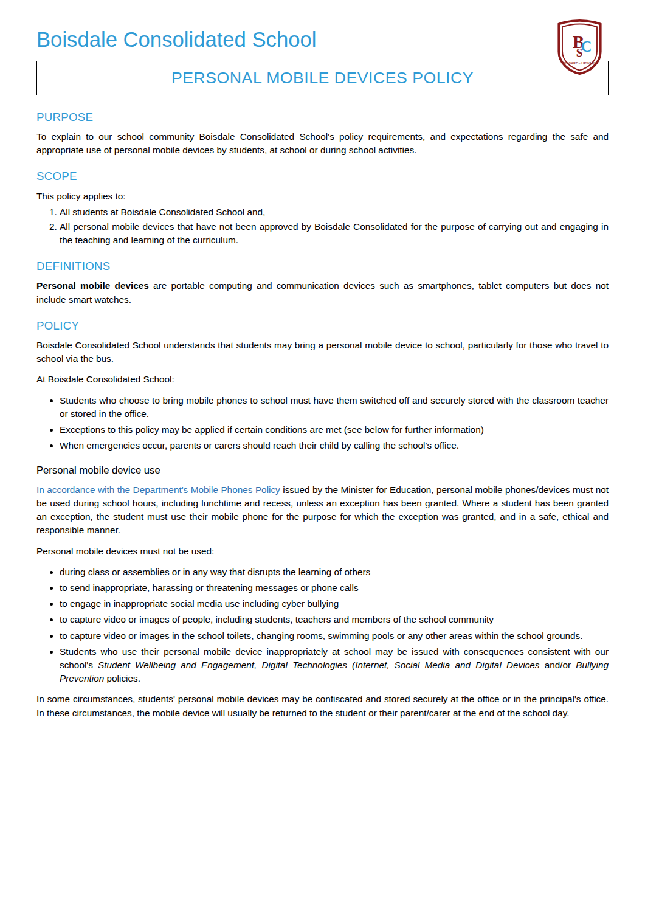Boisdale Consolidated School
B C S ONWARD - UPWARD
PERSONAL MOBILE DEVICES POLICY
PURPOSE
To explain to our school community Boisdale Consolidated School's policy requirements, and expectations regarding the safe and appropriate use of personal mobile devices by students, at school or during school activities.
SCOPE
This policy applies to:
All students at Boisdale Consolidated School and,
All personal mobile devices that have not been approved by Boisdale Consolidated for the purpose of carrying out and engaging in the teaching and learning of the curriculum.
DEFINITIONS
Personal mobile devices are portable computing and communication devices such as smartphones, tablet computers but does not include smart watches.
POLICY
Boisdale Consolidated School understands that students may bring a personal mobile device to school, particularly for those who travel to school via the bus.
At Boisdale Consolidated School:
Students who choose to bring mobile phones to school must have them switched off and securely stored with the classroom teacher or stored in the office.
Exceptions to this policy may be applied if certain conditions are met (see below for further information)
When emergencies occur, parents or carers should reach their child by calling the school's office.
Personal mobile device use
In accordance with the Department's Mobile Phones Policy issued by the Minister for Education, personal mobile phones/devices must not be used during school hours, including lunchtime and recess, unless an exception has been granted. Where a student has been granted an exception, the student must use their mobile phone for the purpose for which the exception was granted, and in a safe, ethical and responsible manner.
Personal mobile devices must not be used:
during class or assemblies or in any way that disrupts the learning of others
to send inappropriate, harassing or threatening messages or phone calls
to engage in inappropriate social media use including cyber bullying
to capture video or images of people, including students, teachers and members of the school community
to capture video or images in the school toilets, changing rooms, swimming pools or any other areas within the school grounds.
Students who use their personal mobile device inappropriately at school may be issued with consequences consistent with our school's Student Wellbeing and Engagement, Digital Technologies (Internet, Social Media and Digital Devices and/or Bullying Prevention policies.
In some circumstances, students' personal mobile devices may be confiscated and stored securely at the office or in the principal's office. In these circumstances, the mobile device will usually be returned to the student or their parent/carer at the end of the school day.